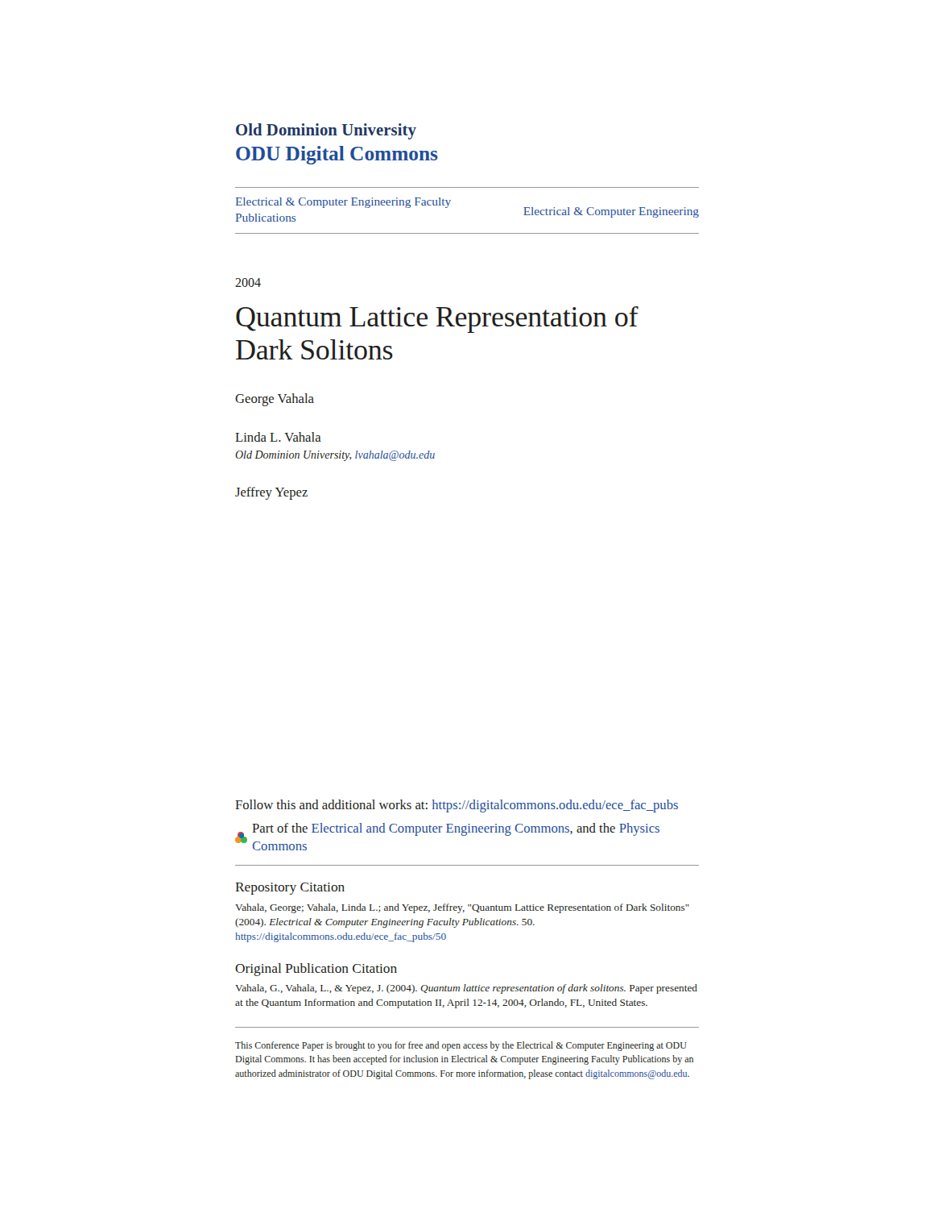Old Dominion University
ODU Digital Commons
Electrical & Computer Engineering Faculty Publications
Electrical & Computer Engineering
2004
Quantum Lattice Representation of Dark Solitons
George Vahala
Linda L. Vahala Old Dominion University, lvahala@odu.edu
Jeffrey Yepez
Follow this and additional works at: https://digitalcommons.odu.edu/ece_fac_pubs
Part of the Electrical and Computer Engineering Commons, and the Physics Commons
Repository Citation
Vahala, George; Vahala, Linda L.; and Yepez, Jeffrey, "Quantum Lattice Representation of Dark Solitons" (2004). Electrical & Computer Engineering Faculty Publications. 50.
https://digitalcommons.odu.edu/ece_fac_pubs/50
Original Publication Citation
Vahala, G., Vahala, L., & Yepez, J. (2004). Quantum lattice representation of dark solitons. Paper presented at the Quantum Information and Computation II, April 12-14, 2004, Orlando, FL, United States.
This Conference Paper is brought to you for free and open access by the Electrical & Computer Engineering at ODU Digital Commons. It has been accepted for inclusion in Electrical & Computer Engineering Faculty Publications by an authorized administrator of ODU Digital Commons. For more information, please contact digitalcommons@odu.edu.